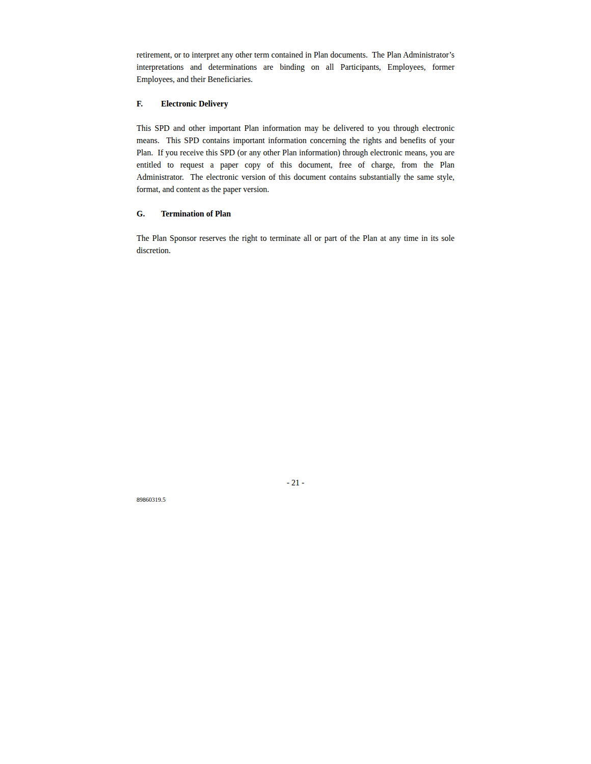retirement, or to interpret any other term contained in Plan documents. The Plan Administrator’s interpretations and determinations are binding on all Participants, Employees, former Employees, and their Beneficiaries.
F. Electronic Delivery
This SPD and other important Plan information may be delivered to you through electronic means. This SPD contains important information concerning the rights and benefits of your Plan. If you receive this SPD (or any other Plan information) through electronic means, you are entitled to request a paper copy of this document, free of charge, from the Plan Administrator. The electronic version of this document contains substantially the same style, format, and content as the paper version.
G. Termination of Plan
The Plan Sponsor reserves the right to terminate all or part of the Plan at any time in its sole discretion.
- 21 -
89860319.5